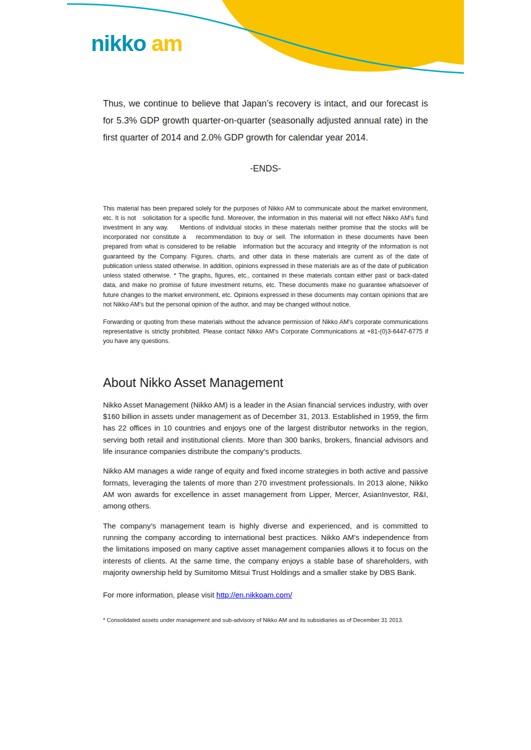nikko am
Thus, we continue to believe that Japan’s recovery is intact, and our forecast is for 5.3% GDP growth quarter-on-quarter (seasonally adjusted annual rate) in the first quarter of 2014 and 2.0% GDP growth for calendar year 2014.
-ENDS-
This material has been prepared solely for the purposes of Nikko AM to communicate about the market environment, etc. It is not solicitation for a specific fund. Moreover, the information in this material will not effect Nikko AM's fund investment in any way. Mentions of individual stocks in these materials neither promise that the stocks will be incorporated nor constitute a recommendation to buy or sell. The information in these documents have been prepared from what is considered to be reliable information but the accuracy and integrity of the information is not guaranteed by the Company. Figures, charts, and other data in these materials are current as of the date of publication unless stated otherwise. In addition, opinions expressed in these materials are as of the date of publication unless stated otherwise. * The graphs, figures, etc., contained in these materials contain either past or back-dated data, and make no promise of future investment returns, etc. These documents make no guarantee whatsoever of future changes to the market environment, etc. Opinions expressed in these documents may contain opinions that are not Nikko AM's but the personal opinion of the author, and may be changed without notice.
Forwarding or quoting from these materials without the advance permission of Nikko AM's corporate communications representative is strictly prohibited. Please contact Nikko AM's Corporate Communications at +81-(0)3-6447-6775 if you have any questions.
About Nikko Asset Management
Nikko Asset Management (Nikko AM) is a leader in the Asian financial services industry, with over $160 billion in assets under management as of December 31, 2013. Established in 1959, the firm has 22 offices in 10 countries and enjoys one of the largest distributor networks in the region, serving both retail and institutional clients. More than 300 banks, brokers, financial advisors and life insurance companies distribute the company’s products.
Nikko AM manages a wide range of equity and fixed income strategies in both active and passive formats, leveraging the talents of more than 270 investment professionals. In 2013 alone, Nikko AM won awards for excellence in asset management from Lipper, Mercer, AsianInvestor, R&I, among others.
The company’s management team is highly diverse and experienced, and is committed to running the company according to international best practices. Nikko AM’s independence from the limitations imposed on many captive asset management companies allows it to focus on the interests of clients. At the same time, the company enjoys a stable base of shareholders, with majority ownership held by Sumitomo Mitsui Trust Holdings and a smaller stake by DBS Bank.
For more information, please visit http://en.nikkoam.com/
* Consolidated assets under management and sub-advisory of Nikko AM and its subsidiaries as of December 31 2013.